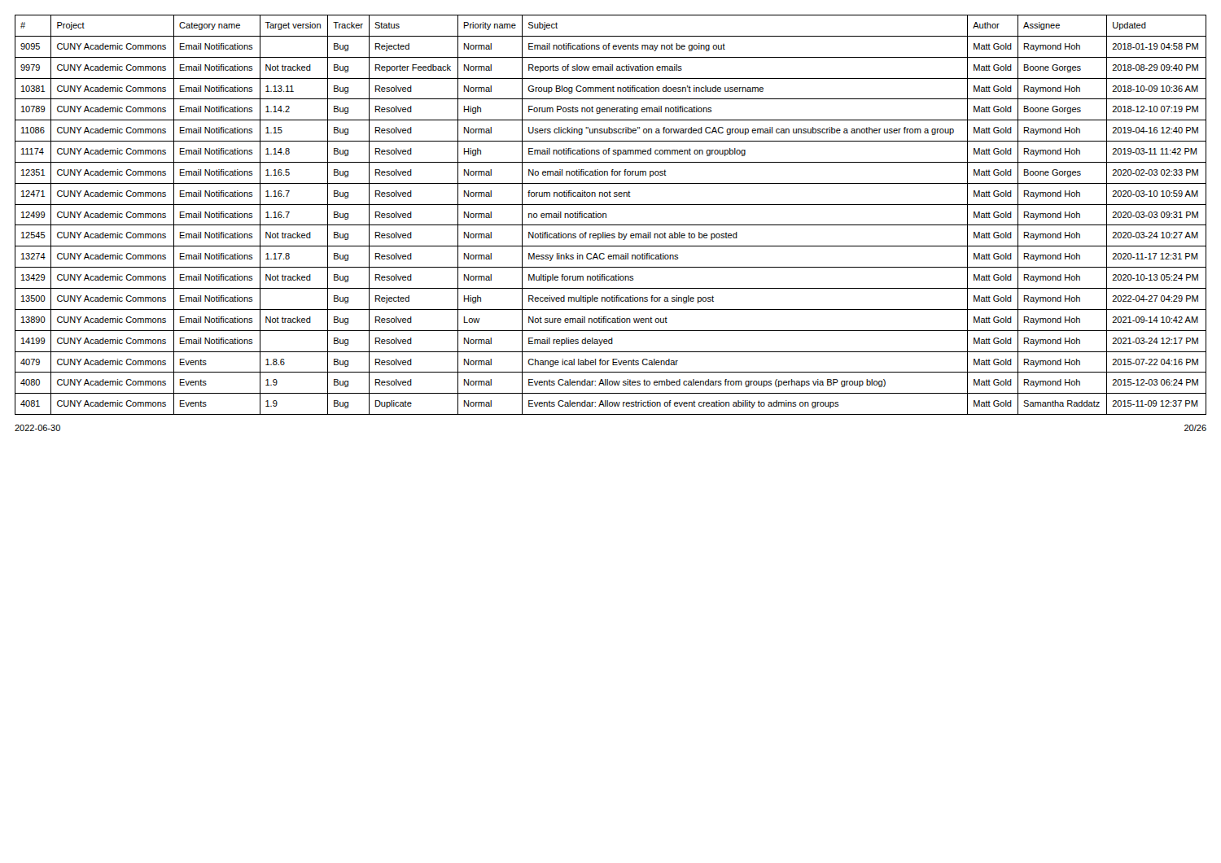Issue listing
| # | Project | Category name | Target version | Tracker | Status | Priority name | Subject | Author | Assignee | Updated |
| --- | --- | --- | --- | --- | --- | --- | --- | --- | --- | --- |
| 9095 | CUNY Academic Commons | Email Notifications | | Bug | Rejected | Normal | Email notifications of events may not be going out | Matt Gold | Raymond Hoh | 2018-01-19 04:58 PM |
| 9979 | CUNY Academic Commons | Email Notifications | Not tracked | Bug | Reporter Feedback | Normal | Reports of slow email activation emails | Matt Gold | Boone Gorges | 2018-08-29 09:40 PM |
| 10381 | CUNY Academic Commons | Email Notifications | 1.13.11 | Bug | Resolved | Normal | Group Blog Comment notification doesn't include username | Matt Gold | Raymond Hoh | 2018-10-09 10:36 AM |
| 10789 | CUNY Academic Commons | Email Notifications | 1.14.2 | Bug | Resolved | High | Forum Posts not generating email notifications | Matt Gold | Boone Gorges | 2018-12-10 07:19 PM |
| 11086 | CUNY Academic Commons | Email Notifications | 1.15 | Bug | Resolved | Normal | Users clicking "unsubscribe" on a forwarded CAC group email can unsubscribe a another user from a group | Matt Gold | Raymond Hoh | 2019-04-16 12:40 PM |
| 11174 | CUNY Academic Commons | Email Notifications | 1.14.8 | Bug | Resolved | High | Email notifications of spammed comment on groupblog | Matt Gold | Raymond Hoh | 2019-03-11 11:42 PM |
| 12351 | CUNY Academic Commons | Email Notifications | 1.16.5 | Bug | Resolved | Normal | No email notification for forum post | Matt Gold | Boone Gorges | 2020-02-03 02:33 PM |
| 12471 | CUNY Academic Commons | Email Notifications | 1.16.7 | Bug | Resolved | Normal | forum notificaiton not sent | Matt Gold | Raymond Hoh | 2020-03-10 10:59 AM |
| 12499 | CUNY Academic Commons | Email Notifications | 1.16.7 | Bug | Resolved | Normal | no email notification | Matt Gold | Raymond Hoh | 2020-03-03 09:31 PM |
| 12545 | CUNY Academic Commons | Email Notifications | Not tracked | Bug | Resolved | Normal | Notifications of replies by email not able to be posted | Matt Gold | Raymond Hoh | 2020-03-24 10:27 AM |
| 13274 | CUNY Academic Commons | Email Notifications | 1.17.8 | Bug | Resolved | Normal | Messy links in CAC email notifications | Matt Gold | Raymond Hoh | 2020-11-17 12:31 PM |
| 13429 | CUNY Academic Commons | Email Notifications | Not tracked | Bug | Resolved | Normal | Multiple forum notifications | Matt Gold | Raymond Hoh | 2020-10-13 05:24 PM |
| 13500 | CUNY Academic Commons | Email Notifications | | Bug | Rejected | High | Received multiple notifications for a single post | Matt Gold | Raymond Hoh | 2022-04-27 04:29 PM |
| 13890 | CUNY Academic Commons | Email Notifications | Not tracked | Bug | Resolved | Low | Not sure email notification went out | Matt Gold | Raymond Hoh | 2021-09-14 10:42 AM |
| 14199 | CUNY Academic Commons | Email Notifications | | Bug | Resolved | Normal | Email replies delayed | Matt Gold | Raymond Hoh | 2021-03-24 12:17 PM |
| 4079 | CUNY Academic Commons | Events | 1.8.6 | Bug | Resolved | Normal | Change ical label for Events Calendar | Matt Gold | Raymond Hoh | 2015-07-22 04:16 PM |
| 4080 | CUNY Academic Commons | Events | 1.9 | Bug | Resolved | Normal | Events Calendar: Allow sites to embed calendars from groups (perhaps via BP group blog) | Matt Gold | Raymond Hoh | 2015-12-03 06:24 PM |
| 4081 | CUNY Academic Commons | Events | 1.9 | Bug | Duplicate | Normal | Events Calendar: Allow restriction of event creation ability to admins on groups | Matt Gold | Samantha Raddatz | 2015-11-09 12:37 PM |
2022-06-30 20/26